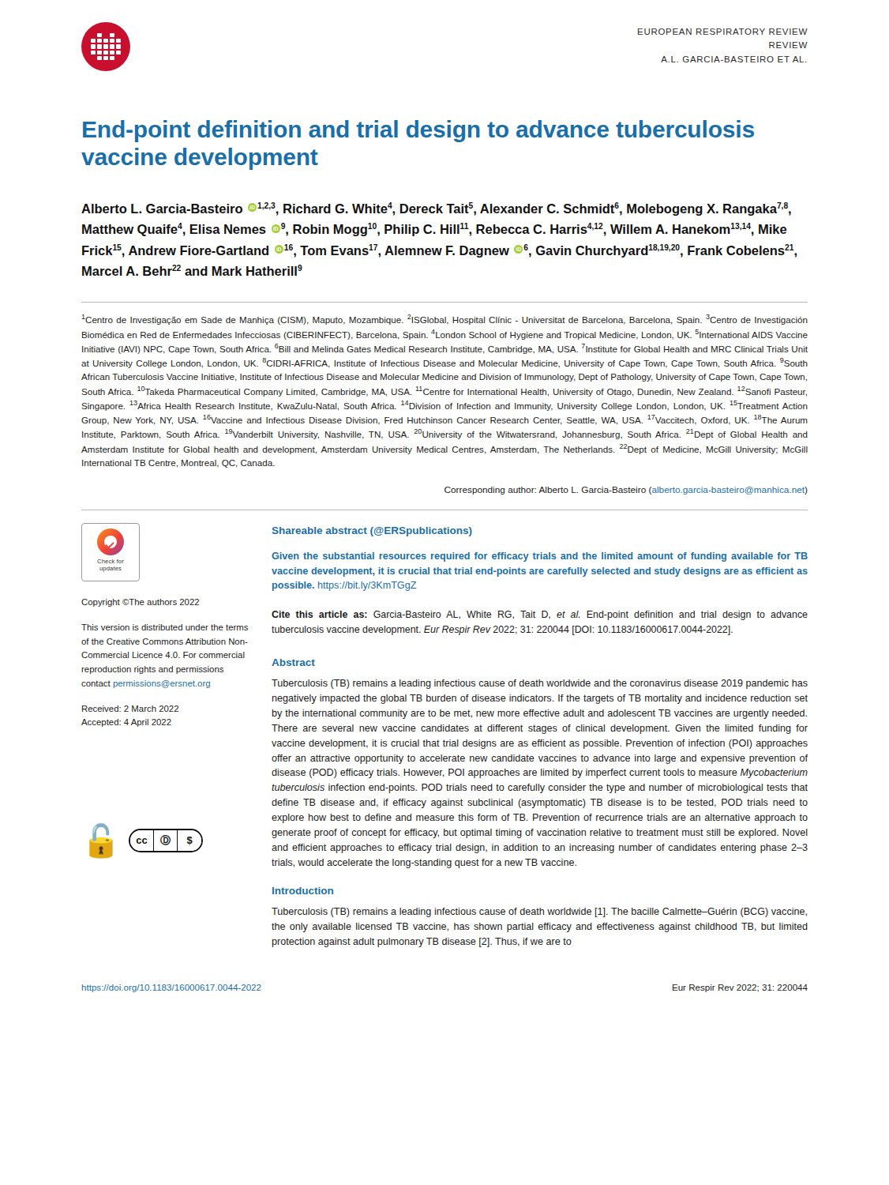European Respiratory Review
Review
A.L. Garcia-Basteiro et al.
End-point definition and trial design to advance tuberculosis vaccine development
Alberto L. Garcia-Basteiro 1,2,3, Richard G. White4, Dereck Tait5, Alexander C. Schmidt6, Molebogeng X. Rangaka7,8, Matthew Quaife4, Elisa Nemes 9, Robin Mogg10, Philip C. Hill11, Rebecca C. Harris4,12, Willem A. Hanekom13,14, Mike Frick15, Andrew Fiore-Gartland 16, Tom Evans17, Alemnew F. Dagnew 6, Gavin Churchyard18,19,20, Frank Cobelens21, Marcel A. Behr22 and Mark Hatherill9
1Centro de Investigação em Sade de Manhiça (CISM), Maputo, Mozambique. 2ISGlobal, Hospital Clínic - Universitat de Barcelona, Barcelona, Spain. 3Centro de Investigación Biomédica en Red de Enfermedades Infecciosas (CIBERINFECT), Barcelona, Spain. 4London School of Hygiene and Tropical Medicine, London, UK. 5International AIDS Vaccine Initiative (IAVI) NPC, Cape Town, South Africa. 6Bill and Melinda Gates Medical Research Institute, Cambridge, MA, USA. 7Institute for Global Health and MRC Clinical Trials Unit at University College London, London, UK. 8CIDRI-AFRICA, Institute of Infectious Disease and Molecular Medicine, University of Cape Town, Cape Town, South Africa. 9South African Tuberculosis Vaccine Initiative, Institute of Infectious Disease and Molecular Medicine and Division of Immunology, Dept of Pathology, University of Cape Town, Cape Town, South Africa. 10Takeda Pharmaceutical Company Limited, Cambridge, MA, USA. 11Centre for International Health, University of Otago, Dunedin, New Zealand. 12Sanofi Pasteur, Singapore. 13Africa Health Research Institute, KwaZulu-Natal, South Africa. 14Division of Infection and Immunity, University College London, London, UK. 15Treatment Action Group, New York, NY, USA. 16Vaccine and Infectious Disease Division, Fred Hutchinson Cancer Research Center, Seattle, WA, USA. 17Vaccitech, Oxford, UK. 18The Aurum Institute, Parktown, South Africa. 19Vanderbilt University, Nashville, TN, USA. 20University of the Witwatersrand, Johannesburg, South Africa. 21Dept of Global Health and Amsterdam Institute for Global health and development, Amsterdam University Medical Centres, Amsterdam, The Netherlands. 22Dept of Medicine, McGill University; McGill International TB Centre, Montreal, QC, Canada.
Corresponding author: Alberto L. Garcia-Basteiro (alberto.garcia-basteiro@manhica.net)
Check for
updates
Copyright ©The authors 2022
This version is distributed under the terms of the Creative Commons Attribution Non-Commercial Licence 4.0. For commercial reproduction rights and permissions contact permissions@ersnet.org
Received: 2 March 2022
Accepted: 4 April 2022
🔓
ccⒹ$
Shareable abstract (@ERSpublications)
Given the substantial resources required for efficacy trials and the limited amount of funding available for TB vaccine development, it is crucial that trial end-points are carefully selected and study designs are as efficient as possible. https://bit.ly/3KmTGgZ
Cite this article as: Garcia-Basteiro AL, White RG, Tait D, et al. End-point definition and trial design to advance tuberculosis vaccine development. Eur Respir Rev 2022; 31: 220044 [DOI: 10.1183/16000617.0044-2022].
Abstract
Tuberculosis (TB) remains a leading infectious cause of death worldwide and the coronavirus disease 2019 pandemic has negatively impacted the global TB burden of disease indicators. If the targets of TB mortality and incidence reduction set by the international community are to be met, new more effective adult and adolescent TB vaccines are urgently needed. There are several new vaccine candidates at different stages of clinical development. Given the limited funding for vaccine development, it is crucial that trial designs are as efficient as possible. Prevention of infection (POI) approaches offer an attractive opportunity to accelerate new candidate vaccines to advance into large and expensive prevention of disease (POD) efficacy trials. However, POI approaches are limited by imperfect current tools to measure Mycobacterium tuberculosis infection end-points. POD trials need to carefully consider the type and number of microbiological tests that define TB disease and, if efficacy against subclinical (asymptomatic) TB disease is to be tested, POD trials need to explore how best to define and measure this form of TB. Prevention of recurrence trials are an alternative approach to generate proof of concept for efficacy, but optimal timing of vaccination relative to treatment must still be explored. Novel and efficient approaches to efficacy trial design, in addition to an increasing number of candidates entering phase 2–3 trials, would accelerate the long-standing quest for a new TB vaccine.
Introduction
Tuberculosis (TB) remains a leading infectious cause of death worldwide [1]. The bacille Calmette–Guérin (BCG) vaccine, the only available licensed TB vaccine, has shown partial efficacy and effectiveness against childhood TB, but limited protection against adult pulmonary TB disease [2]. Thus, if we are to
https://doi.org/10.1183/16000617.0044-2022
Eur Respir Rev 2022; 31: 220044